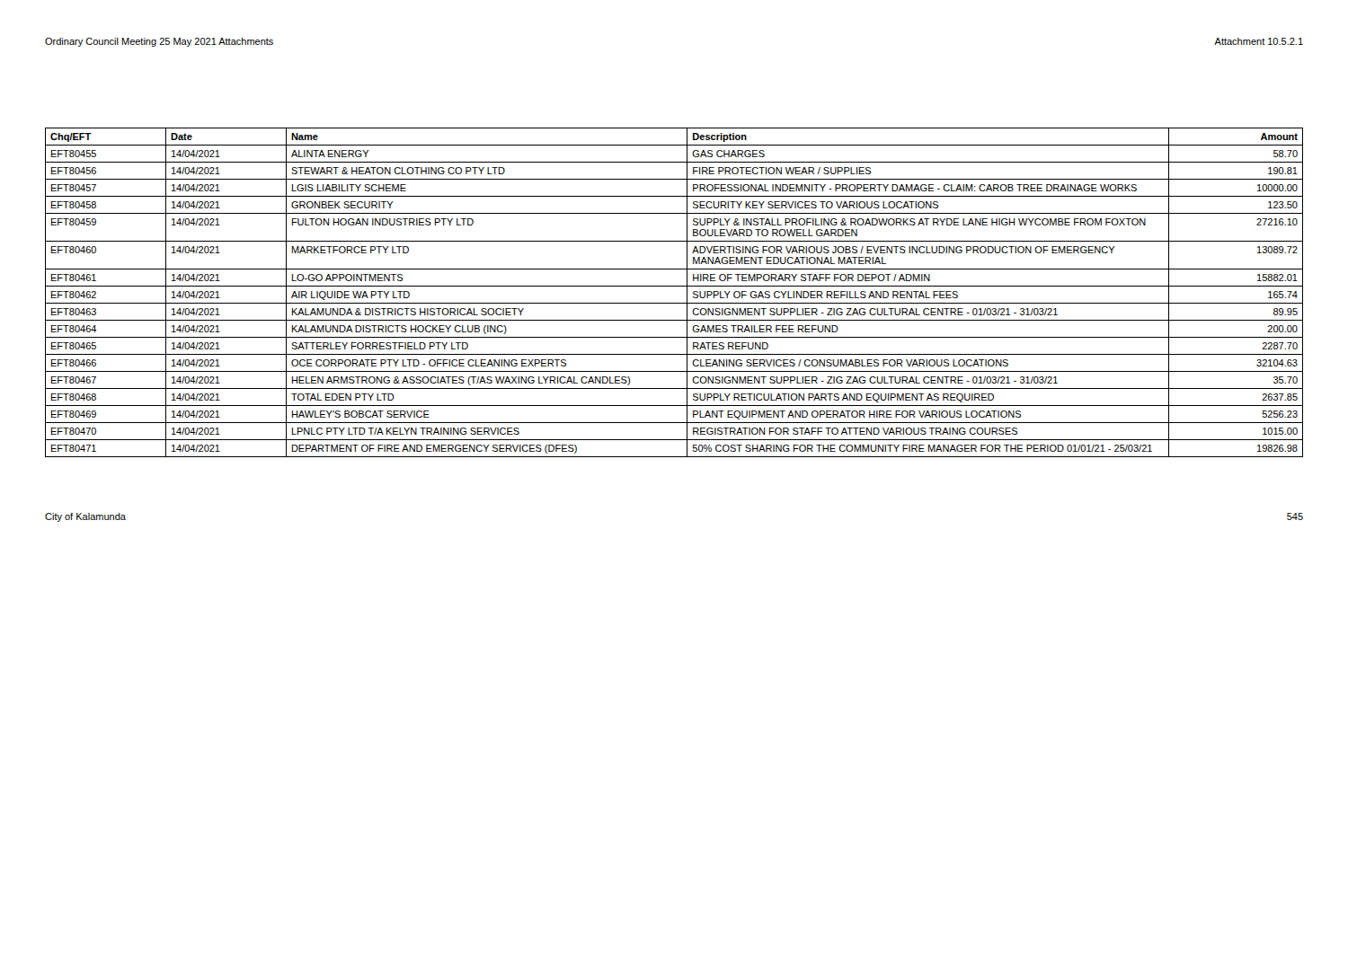Ordinary Council Meeting 25 May 2021 Attachments Attachment 10.5.2.1
| Chq/EFT | Date | Name | Description | Amount |
| --- | --- | --- | --- | --- |
| EFT80455 | 14/04/2021 | ALINTA ENERGY | GAS CHARGES | 58.70 |
| EFT80456 | 14/04/2021 | STEWART & HEATON CLOTHING CO PTY LTD | FIRE PROTECTION WEAR / SUPPLIES | 190.81 |
| EFT80457 | 14/04/2021 | LGIS LIABILITY SCHEME | PROFESSIONAL INDEMNITY - PROPERTY DAMAGE - CLAIM: CAROB TREE DRAINAGE WORKS | 10000.00 |
| EFT80458 | 14/04/2021 | GRONBEK SECURITY | SECURITY KEY SERVICES TO VARIOUS LOCATIONS | 123.50 |
| EFT80459 | 14/04/2021 | FULTON HOGAN INDUSTRIES PTY LTD | SUPPLY & INSTALL PROFILING & ROADWORKS AT RYDE LANE HIGH WYCOMBE FROM FOXTON BOULEVARD TO ROWELL GARDEN | 27216.10 |
| EFT80460 | 14/04/2021 | MARKETFORCE PTY LTD | ADVERTISING FOR VARIOUS JOBS / EVENTS INCLUDING PRODUCTION OF EMERGENCY MANAGEMENT EDUCATIONAL MATERIAL | 13089.72 |
| EFT80461 | 14/04/2021 | LO-GO APPOINTMENTS | HIRE OF TEMPORARY STAFF FOR DEPOT / ADMIN | 15882.01 |
| EFT80462 | 14/04/2021 | AIR LIQUIDE WA PTY LTD | SUPPLY OF GAS CYLINDER REFILLS AND RENTAL FEES | 165.74 |
| EFT80463 | 14/04/2021 | KALAMUNDA & DISTRICTS HISTORICAL SOCIETY | CONSIGNMENT SUPPLIER - ZIG ZAG CULTURAL CENTRE - 01/03/21 - 31/03/21 | 89.95 |
| EFT80464 | 14/04/2021 | KALAMUNDA DISTRICTS HOCKEY CLUB (INC) | GAMES TRAILER FEE REFUND | 200.00 |
| EFT80465 | 14/04/2021 | SATTERLEY FORRESTFIELD PTY LTD | RATES REFUND | 2287.70 |
| EFT80466 | 14/04/2021 | OCE CORPORATE PTY LTD - OFFICE CLEANING EXPERTS | CLEANING SERVICES / CONSUMABLES FOR VARIOUS LOCATIONS | 32104.63 |
| EFT80467 | 14/04/2021 | HELEN ARMSTRONG & ASSOCIATES (T/AS WAXING LYRICAL CANDLES) | CONSIGNMENT SUPPLIER - ZIG ZAG CULTURAL CENTRE - 01/03/21 - 31/03/21 | 35.70 |
| EFT80468 | 14/04/2021 | TOTAL EDEN PTY LTD | SUPPLY RETICULATION PARTS AND EQUIPMENT AS REQUIRED | 2637.85 |
| EFT80469 | 14/04/2021 | HAWLEY'S BOBCAT SERVICE | PLANT EQUIPMENT AND OPERATOR HIRE FOR VARIOUS LOCATIONS | 5256.23 |
| EFT80470 | 14/04/2021 | LPNLC PTY LTD T/A KELYN TRAINING SERVICES | REGISTRATION FOR STAFF TO ATTEND VARIOUS TRAING COURSES | 1015.00 |
| EFT80471 | 14/04/2021 | DEPARTMENT OF FIRE AND EMERGENCY SERVICES (DFES) | 50% COST SHARING FOR THE COMMUNITY FIRE MANAGER FOR THE PERIOD 01/01/21 - 25/03/21 | 19826.98 |
City of Kalamunda 545